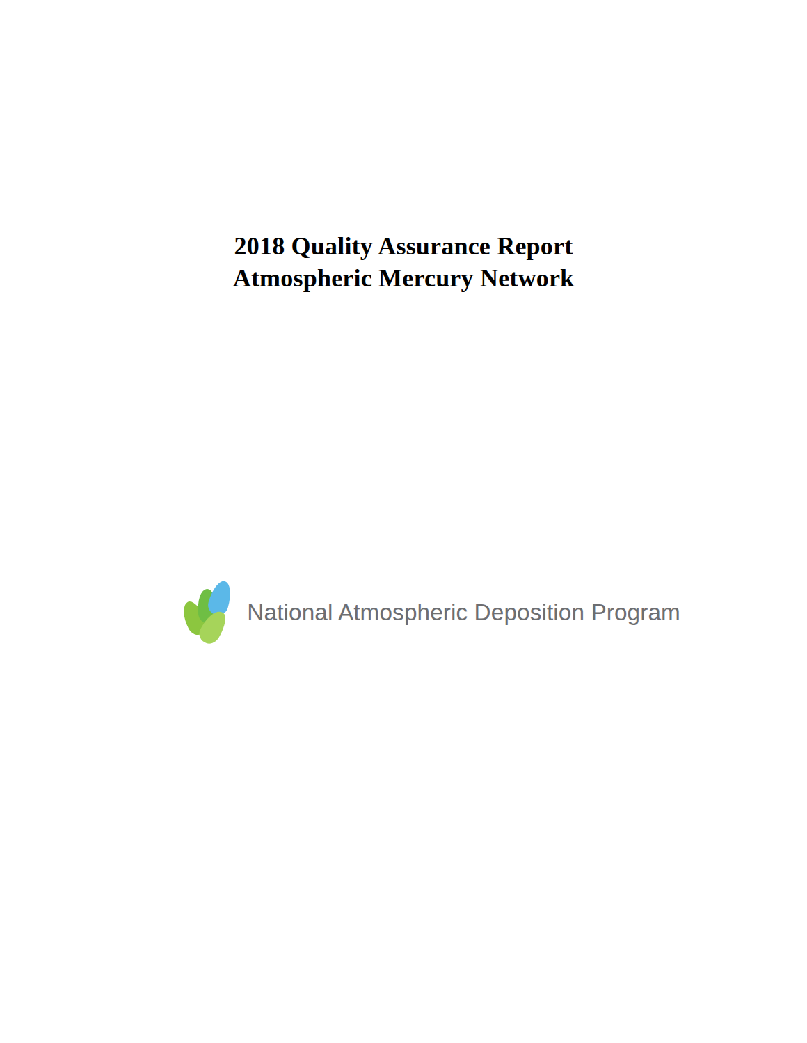2018 Quality Assurance Report
Atmospheric Mercury Network
National Atmospheric Deposition Program